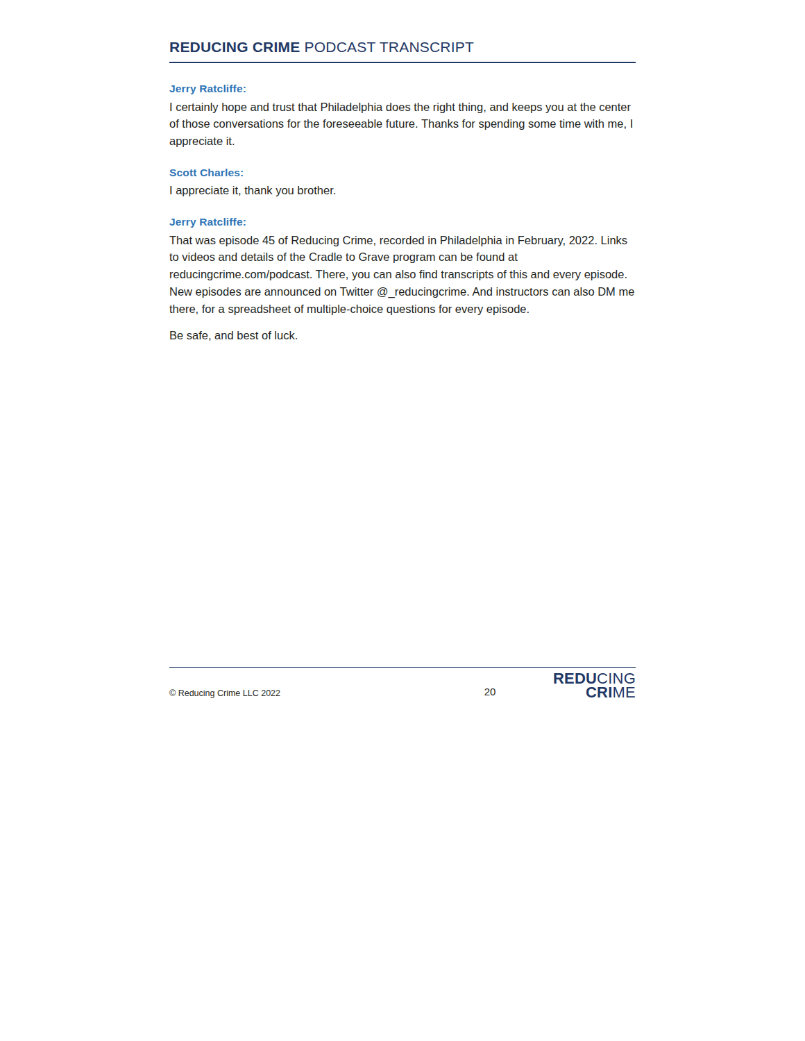Reducing Crime Podcast Transcript
Jerry Ratcliffe:
I certainly hope and trust that Philadelphia does the right thing, and keeps you at the center of those conversations for the foreseeable future. Thanks for spending some time with me, I appreciate it.
Scott Charles:
I appreciate it, thank you brother.
Jerry Ratcliffe:
That was episode 45 of Reducing Crime, recorded in Philadelphia in February, 2022. Links to videos and details of the Cradle to Grave program can be found at reducingcrime.com/podcast. There, you can also find transcripts of this and every episode. New episodes are announced on Twitter @_reducingcrime. And instructors can also DM me there, for a spreadsheet of multiple-choice questions for every episode.
Be safe, and best of luck.
© Reducing Crime LLC 2022
20
Redu cing
Cri me